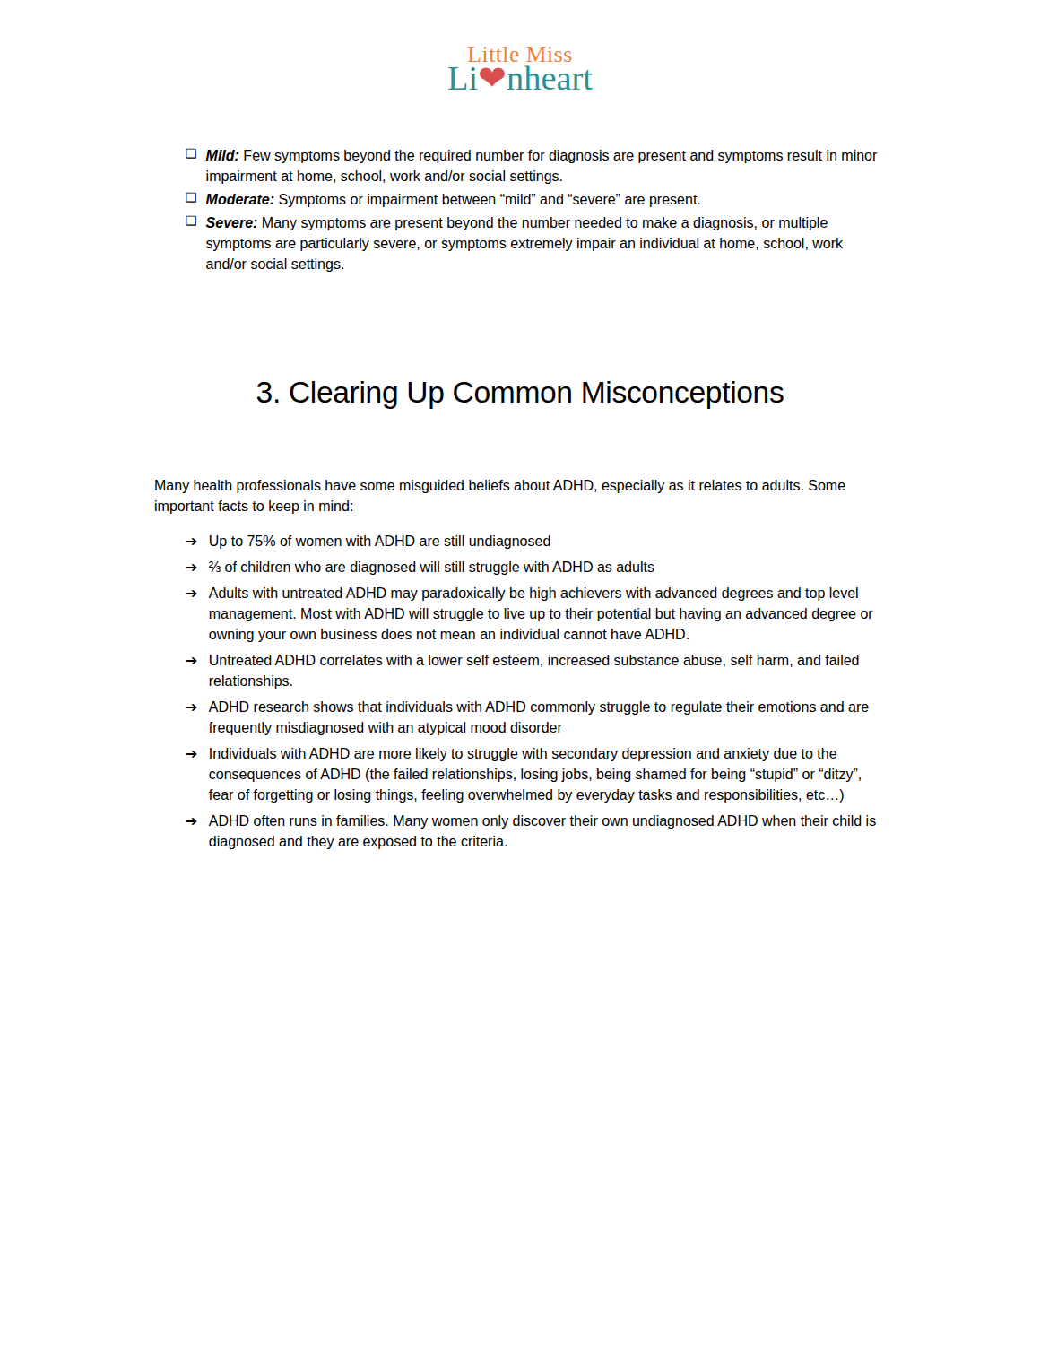Little Miss Li❤nheart
Mild: Few symptoms beyond the required number for diagnosis are present and symptoms result in minor impairment at home, school, work and/or social settings.
Moderate: Symptoms or impairment between “mild” and “severe” are present.
Severe: Many symptoms are present beyond the number needed to make a diagnosis, or multiple symptoms are particularly severe, or symptoms extremely impair an individual at home, school, work and/or social settings.
3. Clearing Up Common Misconceptions
Many health professionals have some misguided beliefs about ADHD, especially as it relates to adults. Some important facts to keep in mind:
Up to 75% of women with ADHD are still undiagnosed
⅔ of children who are diagnosed will still struggle with ADHD as adults
Adults with untreated ADHD may paradoxically be high achievers with advanced degrees and top level management. Most with ADHD will struggle to live up to their potential but having an advanced degree or owning your own business does not mean an individual cannot have ADHD.
Untreated ADHD correlates with a lower self esteem, increased substance abuse, self harm, and failed relationships.
ADHD research shows that individuals with ADHD commonly struggle to regulate their emotions and are frequently misdiagnosed with an atypical mood disorder
Individuals with ADHD are more likely to struggle with secondary depression and anxiety due to the consequences of ADHD (the failed relationships, losing jobs, being shamed for being “stupid” or “ditzy”, fear of forgetting or losing things, feeling overwhelmed by everyday tasks and responsibilities, etc…)
ADHD often runs in families. Many women only discover their own undiagnosed ADHD when their child is diagnosed and they are exposed to the criteria.